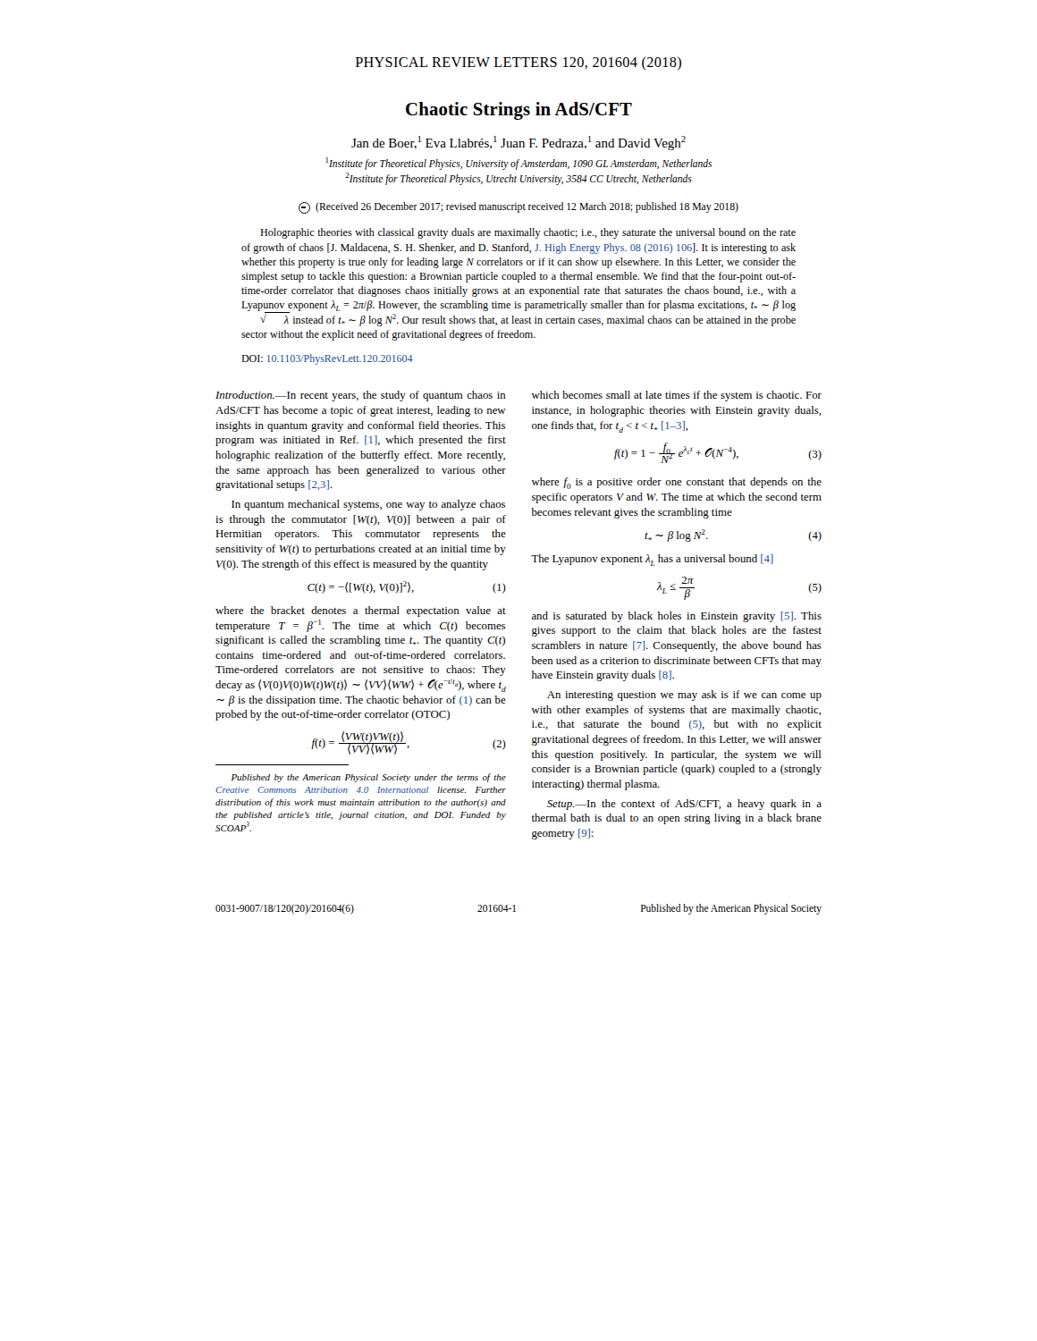PHYSICAL REVIEW LETTERS 120, 201604 (2018)
Chaotic Strings in AdS/CFT
Jan de Boer,1 Eva Llabrés,1 Juan F. Pedraza,1 and David Vegh2
1Institute for Theoretical Physics, University of Amsterdam, 1090 GL Amsterdam, Netherlands
2Institute for Theoretical Physics, Utrecht University, 3584 CC Utrecht, Netherlands
(Received 26 December 2017; revised manuscript received 12 March 2018; published 18 May 2018)
Holographic theories with classical gravity duals are maximally chaotic; i.e., they saturate the universal bound on the rate of growth of chaos [J. Maldacena, S. H. Shenker, and D. Stanford, J. High Energy Phys. 08 (2016) 106]. It is interesting to ask whether this property is true only for leading large N correlators or if it can show up elsewhere. In this Letter, we consider the simplest setup to tackle this question: a Brownian particle coupled to a thermal ensemble. We find that the four-point out-of-time-order correlator that diagnoses chaos initially grows at an exponential rate that saturates the chaos bound, i.e., with a Lyapunov exponent λL = 2π/β. However, the scrambling time is parametrically smaller than for plasma excitations, t* ∼ β log λ instead of t* ∼ β log N2. Our result shows that, at least in certain cases, maximal chaos can be attained in the probe sector without the explicit need of gravitational degrees of freedom.
DOI: 10.1103/PhysRevLett.120.201604
Introduction.—In recent years, the study of quantum chaos in AdS/CFT has become a topic of great interest, leading to new insights in quantum gravity and conformal field theories. This program was initiated in Ref. [1], which presented the first holographic realization of the butterfly effect. More recently, the same approach has been generalized to various other gravitational setups [2,3].
In quantum mechanical systems, one way to analyze chaos is through the commutator [W(t), V(0)] between a pair of Hermitian operators. This commutator represents the sensitivity of W(t) to perturbations created at an initial time by V(0). The strength of this effect is measured by the quantity
C(t) = −⟨[W(t), V(0)]2⟩, (1)
where the bracket denotes a thermal expectation value at temperature T = β−1. The time at which C(t) becomes significant is called the scrambling time t*. The quantity C(t) contains time-ordered and out-of-time-ordered correlators. Time-ordered correlators are not sensitive to chaos: They decay as ⟨V(0)V(0)W(t)W(t)⟩ ∼ ⟨VV⟩⟨WW⟩ + 𝒪(e−t/td), where td ∼ β is the dissipation time. The chaotic behavior of (1) can be probed by the out-of-time-order correlator (OTOC)
f(t) = ⟨VW(t)VW(t)⟩⟨VV⟩⟨WW⟩, (2)
Published by the American Physical Society under the terms of the Creative Commons Attribution 4.0 International license. Further distribution of this work must maintain attribution to the author(s) and the published article’s title, journal citation, and DOI. Funded by SCOAP3.
which becomes small at late times if the system is chaotic. For instance, in holographic theories with Einstein gravity duals, one finds that, for td < t < t* [1–3],
f(t) = 1 − f0 N2 eλLt + 𝒪(N−4), (3)
where f0 is a positive order one constant that depends on the specific operators V and W. The time at which the second term becomes relevant gives the scrambling time
t* ∼ β log N2. (4)
The Lyapunov exponent λL has a universal bound [4]
λL ≤ 2π β (5)
and is saturated by black holes in Einstein gravity [5]. This gives support to the claim that black holes are the fastest scramblers in nature [7]. Consequently, the above bound has been used as a criterion to discriminate between CFTs that may have Einstein gravity duals [8].
An interesting question we may ask is if we can come up with other examples of systems that are maximally chaotic, i.e., that saturate the bound (5), but with no explicit gravitational degrees of freedom. In this Letter, we will answer this question positively. In particular, the system we will consider is a Brownian particle (quark) coupled to a (strongly interacting) thermal plasma.
Setup.—In the context of AdS/CFT, a heavy quark in a thermal bath is dual to an open string living in a black brane geometry [9]:
0031-9007/18/120(20)/201604(6)
201604-1
Published by the American Physical Society